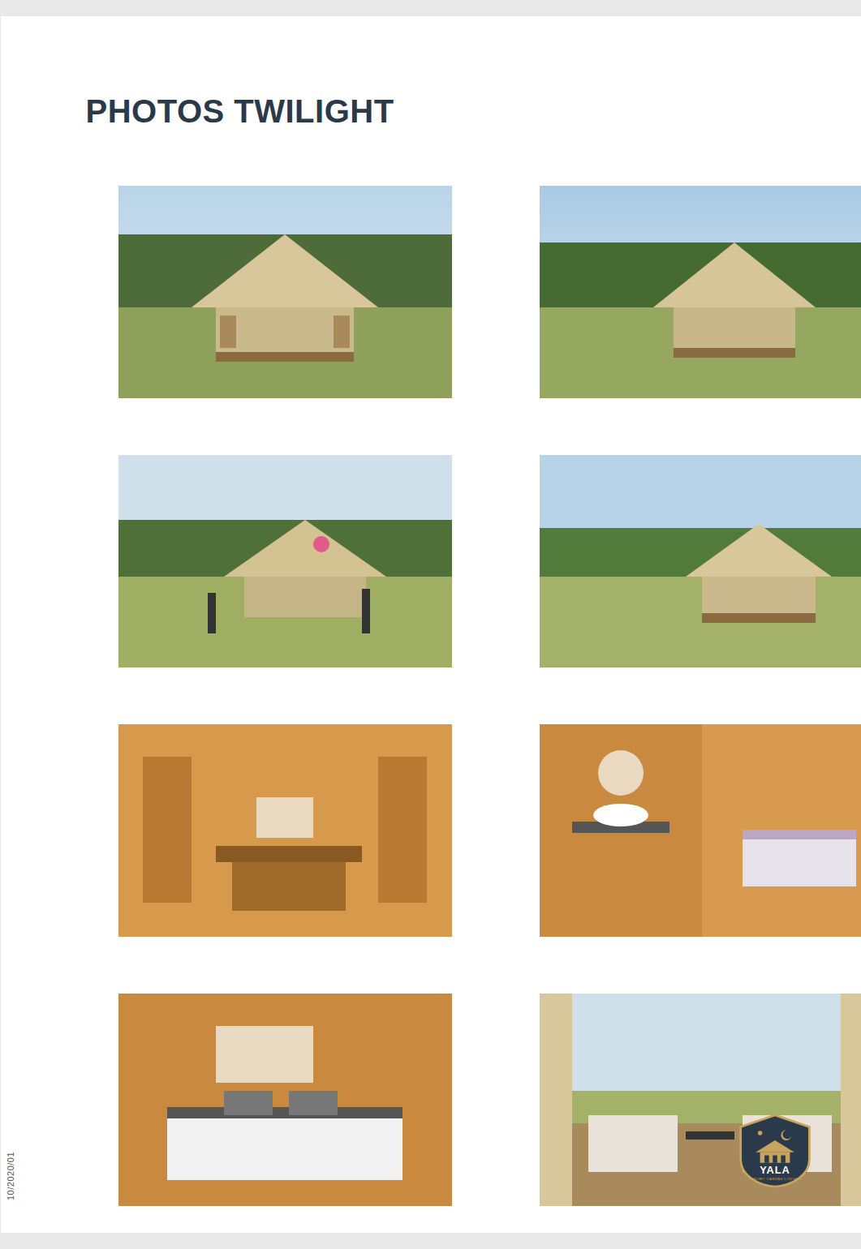Photos Twilight
10/2020/01
YALA LUXURY CANVAS LODGES